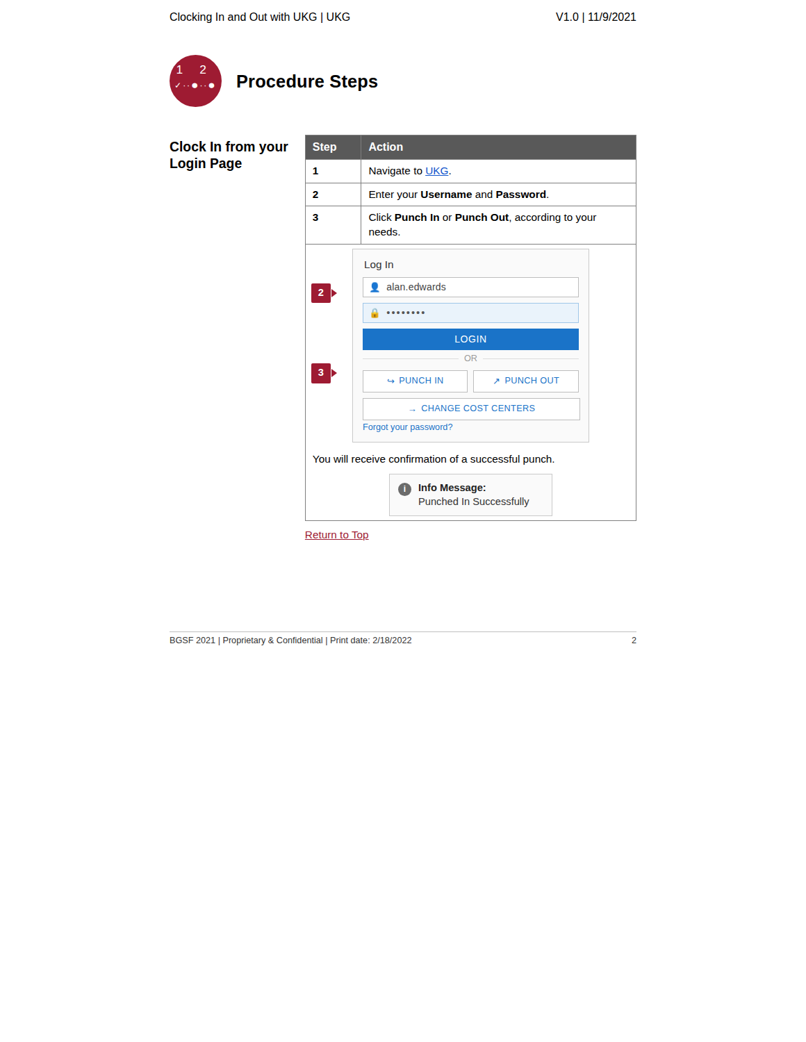Clocking In and Out with UKG | UKG
V1.0 | 11/9/2021
1 2 3
✓··●··●
Procedure Steps
Clock In from your Login Page
| Step | Action |
| --- | --- |
| 1 | Navigate to UKG . |
| 2 | Enter your Username and Password . |
| 3 | Click Punch In or Punch Out , according to your needs. |
| 2 3 Log In 👤 alan.edwards 🔒 •••••••• LOGIN OR ↪ PUNCH IN ↗ PUNCH OUT → CHANGE COST CENTERS Forgot your password? You will receive confirmation of a successful punch. i Info Message: Punched In Successfully |
Return to Top
BGSF 2021 | Proprietary & Confidential | Print date: 2/18/2022
2